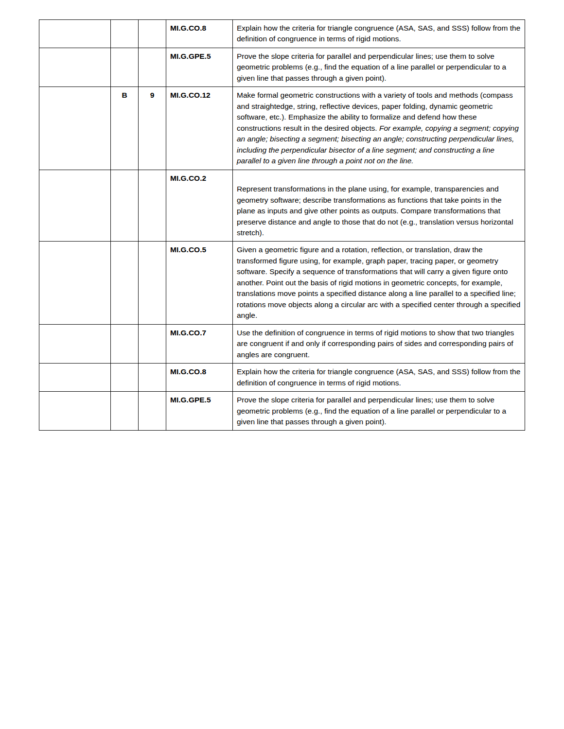| | | | MI.G.CO.8 | Explain how the criteria for triangle congruence (ASA, SAS, and SSS) follow from the definition of congruence in terms of rigid motions. |
| | | | MI.G.GPE.5 | Prove the slope criteria for parallel and perpendicular lines; use them to solve geometric problems (e.g., find the equation of a line parallel or perpendicular to a given line that passes through a given point). |
| | B | 9 | MI.G.CO.12 | Make formal geometric constructions with a variety of tools and methods (compass and straightedge, string, reflective devices, paper folding, dynamic geometric software, etc.). Emphasize the ability to formalize and defend how these constructions result in the desired objects. For example, copying a segment; copying an angle; bisecting a segment; bisecting an angle; constructing perpendicular lines, including the perpendicular bisector of a line segment; and constructing a line parallel to a given line through a point not on the line. |
| | | | MI.G.CO.2 | Represent transformations in the plane using, for example, transparencies and geometry software; describe transformations as functions that take points in the plane as inputs and give other points as outputs. Compare transformations that preserve distance and angle to those that do not (e.g., translation versus horizontal stretch). |
| | | | MI.G.CO.5 | Given a geometric figure and a rotation, reflection, or translation, draw the transformed figure using, for example, graph paper, tracing paper, or geometry software. Specify a sequence of transformations that will carry a given figure onto another. Point out the basis of rigid motions in geometric concepts, for example, translations move points a specified distance along a line parallel to a specified line; rotations move objects along a circular arc with a specified center through a specified angle. |
| | | | MI.G.CO.7 | Use the definition of congruence in terms of rigid motions to show that two triangles are congruent if and only if corresponding pairs of sides and corresponding pairs of angles are congruent. |
| | | | MI.G.CO.8 | Explain how the criteria for triangle congruence (ASA, SAS, and SSS) follow from the definition of congruence in terms of rigid motions. |
| | | | MI.G.GPE.5 | Prove the slope criteria for parallel and perpendicular lines; use them to solve geometric problems (e.g., find the equation of a line parallel or perpendicular to a given line that passes through a given point). |